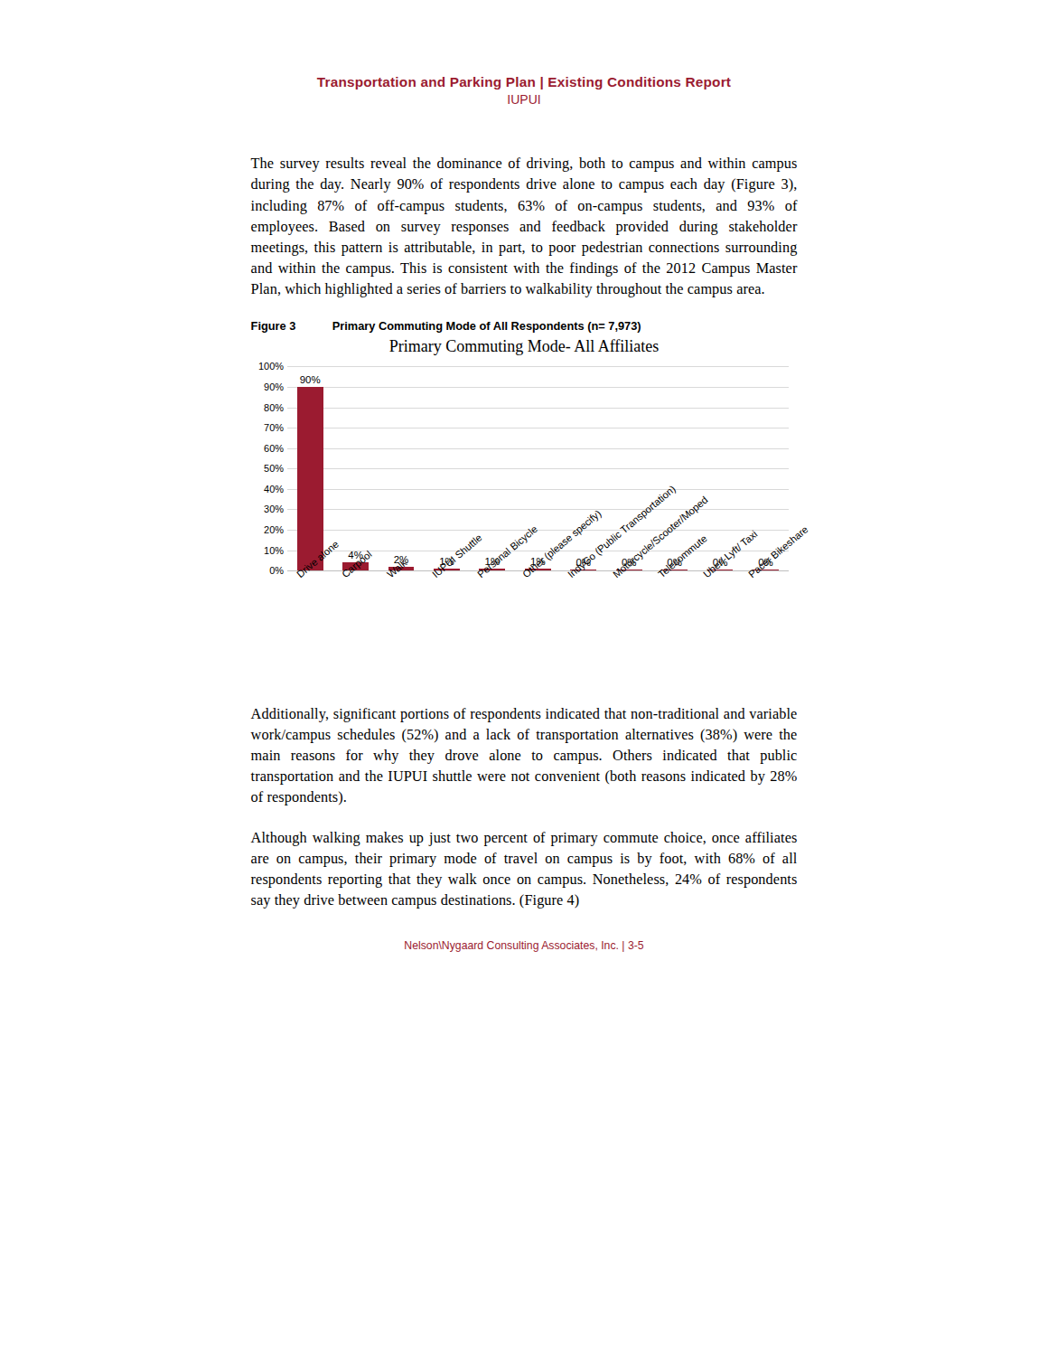Transportation and Parking Plan | Existing Conditions Report
IUPUI
The survey results reveal the dominance of driving, both to campus and within campus during the day. Nearly 90% of respondents drive alone to campus each day (Figure 3), including 87% of off-campus students, 63% of on-campus students, and 93% of employees. Based on survey responses and feedback provided during stakeholder meetings, this pattern is attributable, in part, to poor pedestrian connections surrounding and within the campus. This is consistent with the findings of the 2012 Campus Master Plan, which highlighted a series of barriers to walkability throughout the campus area.
Figure 3 Primary Commuting Mode of All Respondents (n= 7,973)
Primary Commuting Mode- All Affiliates
100% 90% 80% 70% 60% 50% 40% 30% 20% 10% 0%
90%
4%
2%
1%
1%
1%
0%
0%
0%
0%
0%
Drive alone Carpool Walk IUPUI Shuttle Personal Bicycle Other (please specify) IndyGo (Public Transportation) Motorcycle/Scooter/Moped Telecommute Uber/ Lyft/ Taxi Pacer Bikeshare
Additionally, significant portions of respondents indicated that non-traditional and variable work/campus schedules (52%) and a lack of transportation alternatives (38%) were the main reasons for why they drove alone to campus. Others indicated that public transportation and the IUPUI shuttle were not convenient (both reasons indicated by 28% of respondents).
Although walking makes up just two percent of primary commute choice, once affiliates are on campus, their primary mode of travel on campus is by foot, with 68% of all respondents reporting that they walk once on campus. Nonetheless, 24% of respondents say they drive between campus destinations. (Figure 4)
Nelson\Nygaard Consulting Associates, Inc. | 3-5